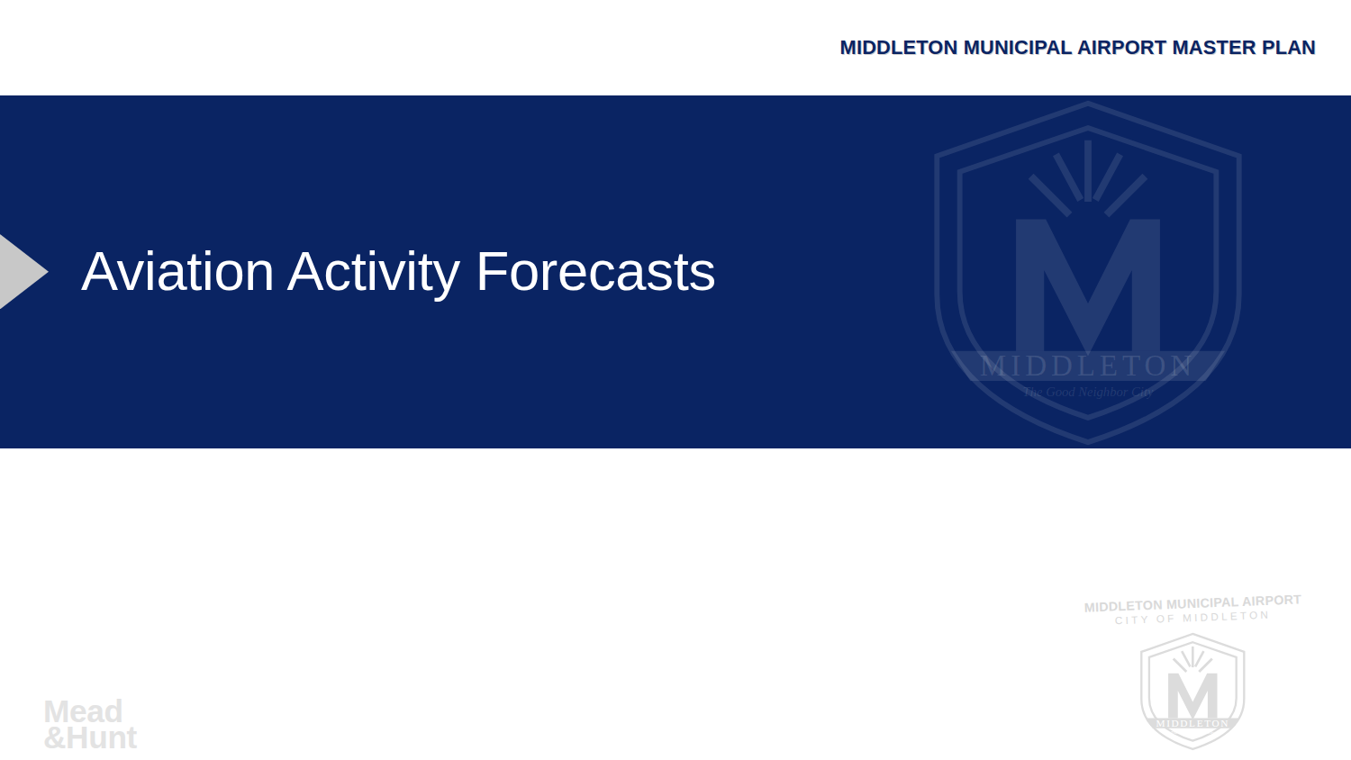MIDDLETON MUNICIPAL AIRPORT MASTER PLAN
Aviation Activity Forecasts
MIDDLETON The Good Neighbor City
Mead
&Hunt
MIDDLETON MUNICIPAL AIRPORT
CITY OF MIDDLETON
MIDDLETON The Good Neighbor City